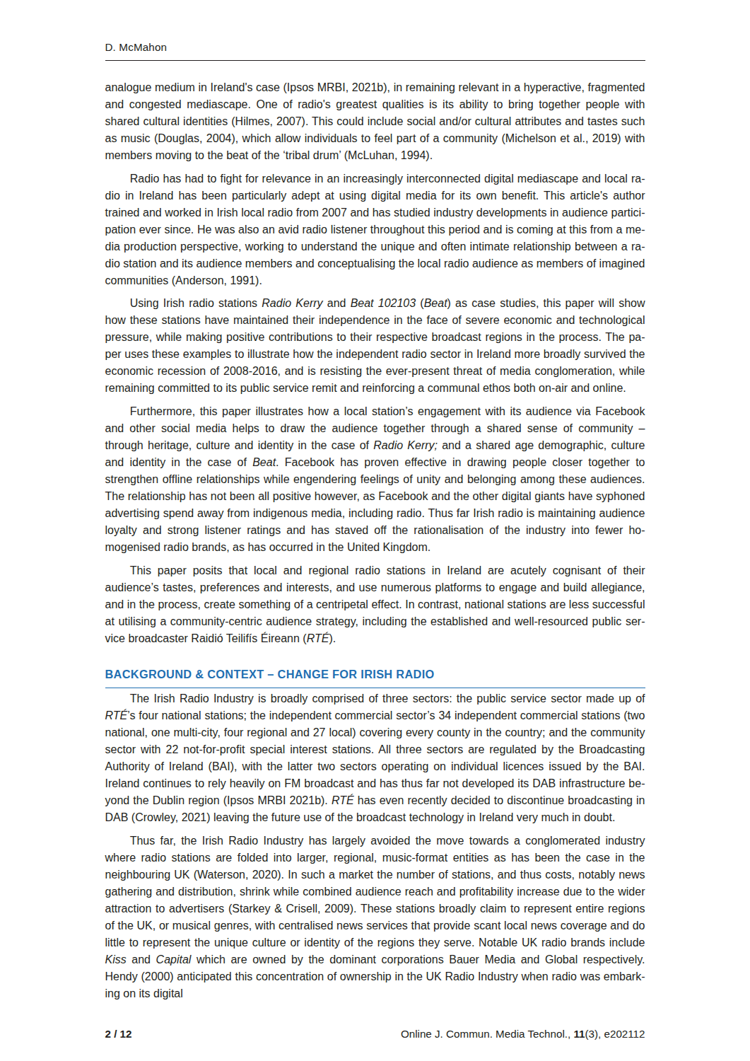D. McMahon
analogue medium in Ireland's case (Ipsos MRBI, 2021b), in remaining relevant in a hyperactive, fragmented and congested mediascape. One of radio's greatest qualities is its ability to bring together people with shared cultural identities (Hilmes, 2007). This could include social and/or cultural attributes and tastes such as music (Douglas, 2004), which allow individuals to feel part of a community (Michelson et al., 2019) with members moving to the beat of the ‘tribal drum’ (McLuhan, 1994).
Radio has had to fight for relevance in an increasingly interconnected digital mediascape and local radio in Ireland has been particularly adept at using digital media for its own benefit. This article's author trained and worked in Irish local radio from 2007 and has studied industry developments in audience participation ever since. He was also an avid radio listener throughout this period and is coming at this from a media production perspective, working to understand the unique and often intimate relationship between a radio station and its audience members and conceptualising the local radio audience as members of imagined communities (Anderson, 1991).
Using Irish radio stations Radio Kerry and Beat 102103 (Beat) as case studies, this paper will show how these stations have maintained their independence in the face of severe economic and technological pressure, while making positive contributions to their respective broadcast regions in the process. The paper uses these examples to illustrate how the independent radio sector in Ireland more broadly survived the economic recession of 2008-2016, and is resisting the ever-present threat of media conglomeration, while remaining committed to its public service remit and reinforcing a communal ethos both on-air and online.
Furthermore, this paper illustrates how a local station’s engagement with its audience via Facebook and other social media helps to draw the audience together through a shared sense of community – through heritage, culture and identity in the case of Radio Kerry; and a shared age demographic, culture and identity in the case of Beat. Facebook has proven effective in drawing people closer together to strengthen offline relationships while engendering feelings of unity and belonging among these audiences. The relationship has not been all positive however, as Facebook and the other digital giants have syphoned advertising spend away from indigenous media, including radio. Thus far Irish radio is maintaining audience loyalty and strong listener ratings and has staved off the rationalisation of the industry into fewer homogenised radio brands, as has occurred in the United Kingdom.
This paper posits that local and regional radio stations in Ireland are acutely cognisant of their audience’s tastes, preferences and interests, and use numerous platforms to engage and build allegiance, and in the process, create something of a centripetal effect. In contrast, national stations are less successful at utilising a community-centric audience strategy, including the established and well-resourced public service broadcaster Raidió Teilifís Éireann (RTÉ).
Background & Context – Change for Irish Radio
The Irish Radio Industry is broadly comprised of three sectors: the public service sector made up of RTÉ’s four national stations; the independent commercial sector’s 34 independent commercial stations (two national, one multi-city, four regional and 27 local) covering every county in the country; and the community sector with 22 not-for-profit special interest stations. All three sectors are regulated by the Broadcasting Authority of Ireland (BAI), with the latter two sectors operating on individual licences issued by the BAI. Ireland continues to rely heavily on FM broadcast and has thus far not developed its DAB infrastructure beyond the Dublin region (Ipsos MRBI 2021b). RTÉ has even recently decided to discontinue broadcasting in DAB (Crowley, 2021) leaving the future use of the broadcast technology in Ireland very much in doubt.
Thus far, the Irish Radio Industry has largely avoided the move towards a conglomerated industry where radio stations are folded into larger, regional, music-format entities as has been the case in the neighbouring UK (Waterson, 2020). In such a market the number of stations, and thus costs, notably news gathering and distribution, shrink while combined audience reach and profitability increase due to the wider attraction to advertisers (Starkey & Crisell, 2009). These stations broadly claim to represent entire regions of the UK, or musical genres, with centralised news services that provide scant local news coverage and do little to represent the unique culture or identity of the regions they serve. Notable UK radio brands include Kiss and Capital which are owned by the dominant corporations Bauer Media and Global respectively. Hendy (2000) anticipated this concentration of ownership in the UK Radio Industry when radio was embarking on its digital
2 / 12 Online J. Commun. Media Technol., 11(3), e202112